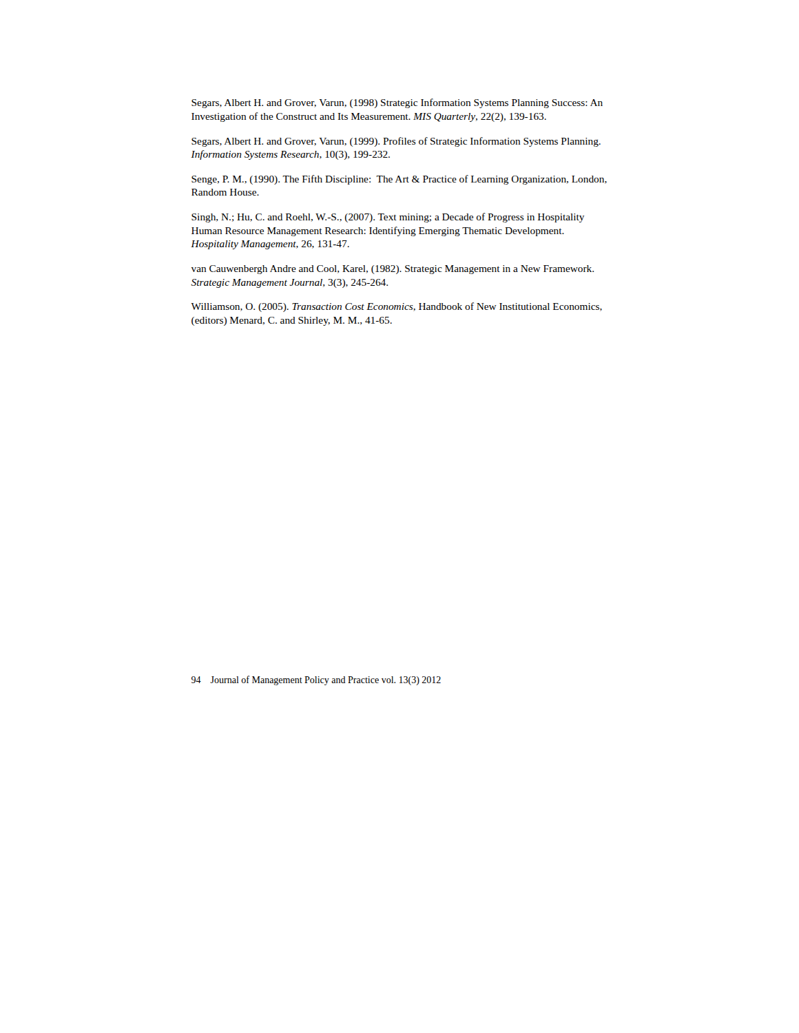Segars, Albert H. and Grover, Varun, (1998) Strategic Information Systems Planning Success: An Investigation of the Construct and Its Measurement. MIS Quarterly, 22(2), 139-163.
Segars, Albert H. and Grover, Varun, (1999). Profiles of Strategic Information Systems Planning. Information Systems Research, 10(3), 199-232.
Senge, P. M., (1990). The Fifth Discipline: The Art & Practice of Learning Organization, London, Random House.
Singh, N.; Hu, C. and Roehl, W.-S., (2007). Text mining; a Decade of Progress in Hospitality Human Resource Management Research: Identifying Emerging Thematic Development. Hospitality Management, 26, 131-47.
van Cauwenbergh Andre and Cool, Karel, (1982). Strategic Management in a New Framework. Strategic Management Journal, 3(3), 245-264.
Williamson, O. (2005). Transaction Cost Economics, Handbook of New Institutional Economics, (editors) Menard, C. and Shirley, M. M., 41-65.
94 Journal of Management Policy and Practice vol. 13(3) 2012